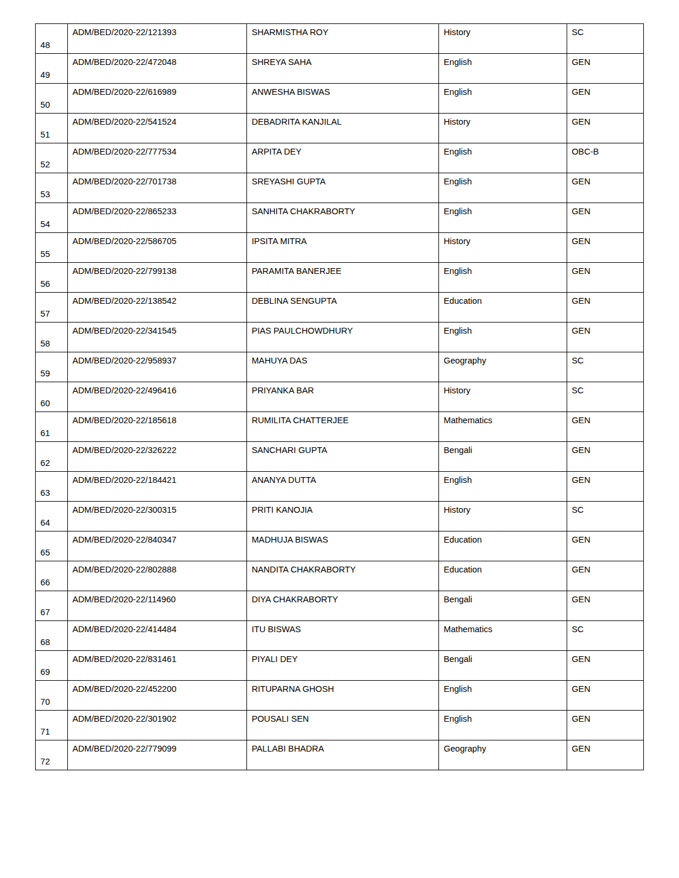| 48 | ADM/BED/2020-22/121393 | SHARMISTHA ROY | History | SC |
| 49 | ADM/BED/2020-22/472048 | SHREYA SAHA | English | GEN |
| 50 | ADM/BED/2020-22/616989 | ANWESHA BISWAS | English | GEN |
| 51 | ADM/BED/2020-22/541524 | DEBADRITA KANJILAL | History | GEN |
| 52 | ADM/BED/2020-22/777534 | ARPITA DEY | English | OBC-B |
| 53 | ADM/BED/2020-22/701738 | SREYASHI GUPTA | English | GEN |
| 54 | ADM/BED/2020-22/865233 | SANHITA CHAKRABORTY | English | GEN |
| 55 | ADM/BED/2020-22/586705 | IPSITA MITRA | History | GEN |
| 56 | ADM/BED/2020-22/799138 | PARAMITA BANERJEE | English | GEN |
| 57 | ADM/BED/2020-22/138542 | DEBLINA SENGUPTA | Education | GEN |
| 58 | ADM/BED/2020-22/341545 | PIAS PAULCHOWDHURY | English | GEN |
| 59 | ADM/BED/2020-22/958937 | MAHUYA DAS | Geography | SC |
| 60 | ADM/BED/2020-22/496416 | PRIYANKA BAR | History | SC |
| 61 | ADM/BED/2020-22/185618 | RUMILITA CHATTERJEE | Mathematics | GEN |
| 62 | ADM/BED/2020-22/326222 | SANCHARI GUPTA | Bengali | GEN |
| 63 | ADM/BED/2020-22/184421 | ANANYA DUTTA | English | GEN |
| 64 | ADM/BED/2020-22/300315 | PRITI KANOJIA | History | SC |
| 65 | ADM/BED/2020-22/840347 | MADHUJA BISWAS | Education | GEN |
| 66 | ADM/BED/2020-22/802888 | NANDITA CHAKRABORTY | Education | GEN |
| 67 | ADM/BED/2020-22/114960 | DIYA CHAKRABORTY | Bengali | GEN |
| 68 | ADM/BED/2020-22/414484 | ITU BISWAS | Mathematics | SC |
| 69 | ADM/BED/2020-22/831461 | PIYALI DEY | Bengali | GEN |
| 70 | ADM/BED/2020-22/452200 | RITUPARNA GHOSH | English | GEN |
| 71 | ADM/BED/2020-22/301902 | POUSALI SEN | English | GEN |
| 72 | ADM/BED/2020-22/779099 | PALLABI BHADRA | Geography | GEN |